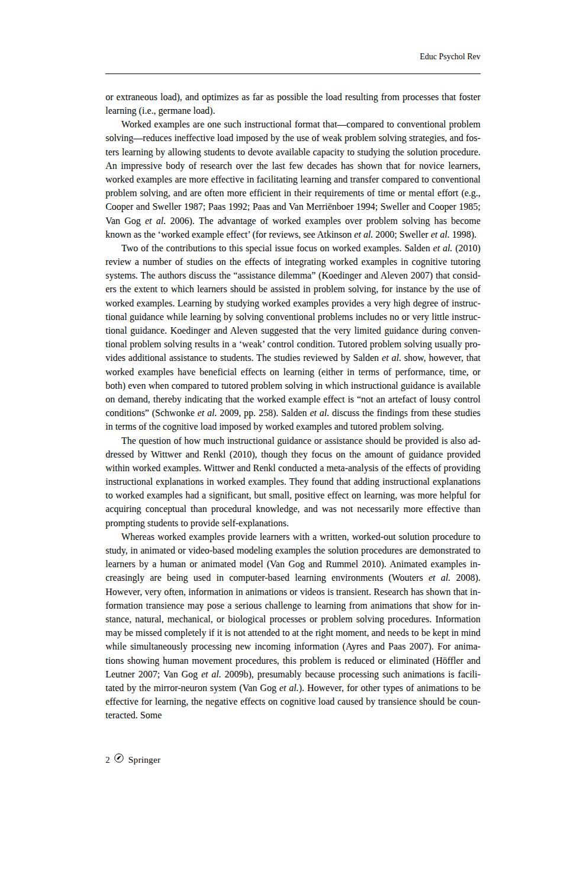Educ Psychol Rev
or extraneous load), and optimizes as far as possible the load resulting from processes that foster learning (i.e., germane load).
Worked examples are one such instructional format that—compared to conventional problem solving—reduces ineffective load imposed by the use of weak problem solving strategies, and fosters learning by allowing students to devote available capacity to studying the solution procedure. An impressive body of research over the last few decades has shown that for novice learners, worked examples are more effective in facilitating learning and transfer compared to conventional problem solving, and are often more efficient in their requirements of time or mental effort (e.g., Cooper and Sweller 1987; Paas 1992; Paas and Van Merriënboer 1994; Sweller and Cooper 1985; Van Gog et al. 2006). The advantage of worked examples over problem solving has become known as the ‘worked example effect’ (for reviews, see Atkinson et al. 2000; Sweller et al. 1998).
Two of the contributions to this special issue focus on worked examples. Salden et al. (2010) review a number of studies on the effects of integrating worked examples in cognitive tutoring systems. The authors discuss the “assistance dilemma” (Koedinger and Aleven 2007) that considers the extent to which learners should be assisted in problem solving, for instance by the use of worked examples. Learning by studying worked examples provides a very high degree of instructional guidance while learning by solving conventional problems includes no or very little instructional guidance. Koedinger and Aleven suggested that the very limited guidance during conventional problem solving results in a ‘weak’ control condition. Tutored problem solving usually provides additional assistance to students. The studies reviewed by Salden et al. show, however, that worked examples have beneficial effects on learning (either in terms of performance, time, or both) even when compared to tutored problem solving in which instructional guidance is available on demand, thereby indicating that the worked example effect is “not an artefact of lousy control conditions” (Schwonke et al. 2009, pp. 258). Salden et al. discuss the findings from these studies in terms of the cognitive load imposed by worked examples and tutored problem solving.
The question of how much instructional guidance or assistance should be provided is also addressed by Wittwer and Renkl (2010), though they focus on the amount of guidance provided within worked examples. Wittwer and Renkl conducted a meta-analysis of the effects of providing instructional explanations in worked examples. They found that adding instructional explanations to worked examples had a significant, but small, positive effect on learning, was more helpful for acquiring conceptual than procedural knowledge, and was not necessarily more effective than prompting students to provide self-explanations.
Whereas worked examples provide learners with a written, worked-out solution procedure to study, in animated or video-based modeling examples the solution procedures are demonstrated to learners by a human or animated model (Van Gog and Rummel 2010). Animated examples increasingly are being used in computer-based learning environments (Wouters et al. 2008). However, very often, information in animations or videos is transient. Research has shown that information transience may pose a serious challenge to learning from animations that show for instance, natural, mechanical, or biological processes or problem solving procedures. Information may be missed completely if it is not attended to at the right moment, and needs to be kept in mind while simultaneously processing new incoming information (Ayres and Paas 2007). For animations showing human movement procedures, this problem is reduced or eliminated (Höffler and Leutner 2007; Van Gog et al. 2009b), presumably because processing such animations is facilitated by the mirror-neuron system (Van Gog et al.). However, for other types of animations to be effective for learning, the negative effects on cognitive load caused by transience should be counteracted. Some
2 Springer